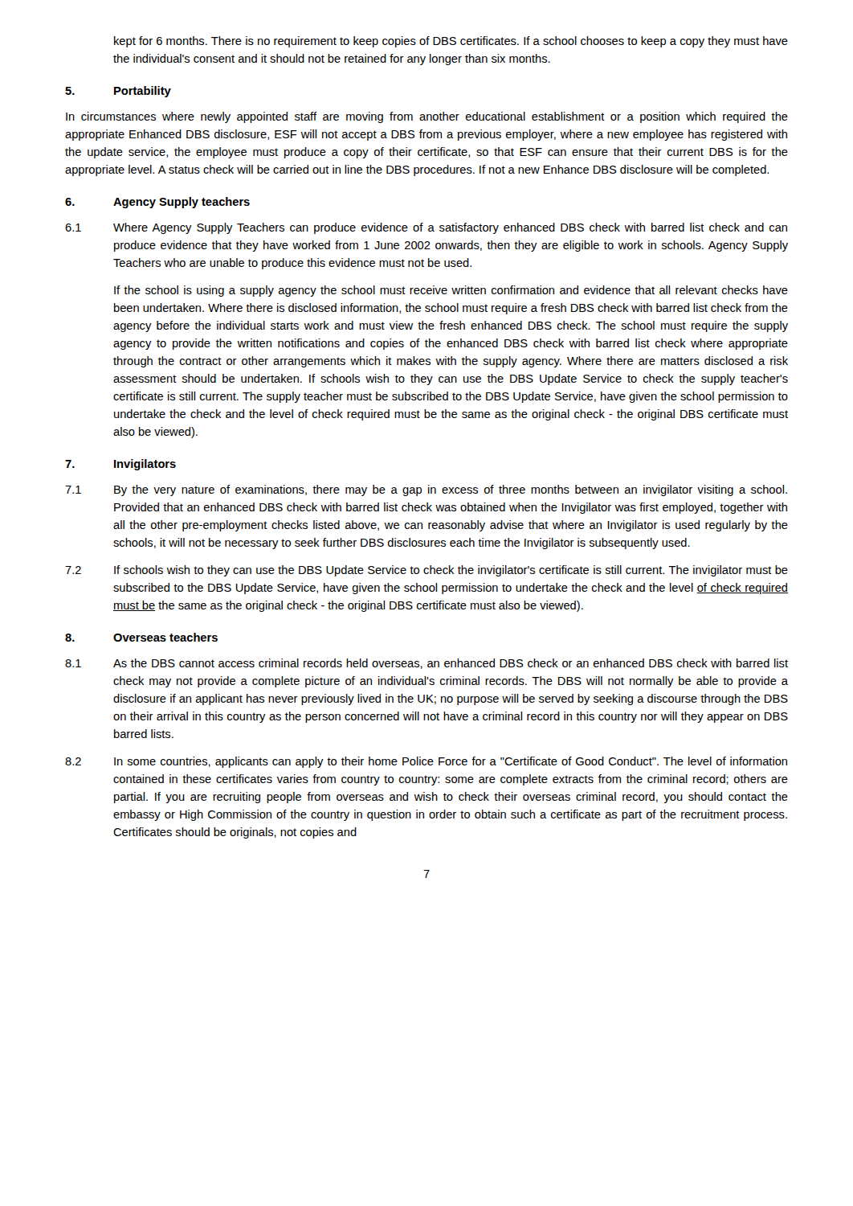kept for 6 months. There is no requirement to keep copies of DBS certificates. If a school chooses to keep a copy they must have the individual's consent and it should not be retained for any longer than six months.
5. Portability
In circumstances where newly appointed staff are moving from another educational establishment or a position which required the appropriate Enhanced DBS disclosure, ESF will not accept a DBS from a previous employer, where a new employee has registered with the update service, the employee must produce a copy of their certificate, so that ESF can ensure that their current DBS is for the appropriate level. A status check will be carried out in line the DBS procedures. If not a new Enhance DBS disclosure will be completed.
6. Agency Supply teachers
6.1 Where Agency Supply Teachers can produce evidence of a satisfactory enhanced DBS check with barred list check and can produce evidence that they have worked from 1 June 2002 onwards, then they are eligible to work in schools. Agency Supply Teachers who are unable to produce this evidence must not be used.
If the school is using a supply agency the school must receive written confirmation and evidence that all relevant checks have been undertaken. Where there is disclosed information, the school must require a fresh DBS check with barred list check from the agency before the individual starts work and must view the fresh enhanced DBS check. The school must require the supply agency to provide the written notifications and copies of the enhanced DBS check with barred list check where appropriate through the contract or other arrangements which it makes with the supply agency. Where there are matters disclosed a risk assessment should be undertaken. If schools wish to they can use the DBS Update Service to check the supply teacher's certificate is still current. The supply teacher must be subscribed to the DBS Update Service, have given the school permission to undertake the check and the level of check required must be the same as the original check - the original DBS certificate must also be viewed).
7. Invigilators
7.1 By the very nature of examinations, there may be a gap in excess of three months between an invigilator visiting a school. Provided that an enhanced DBS check with barred list check was obtained when the Invigilator was first employed, together with all the other pre-employment checks listed above, we can reasonably advise that where an Invigilator is used regularly by the schools, it will not be necessary to seek further DBS disclosures each time the Invigilator is subsequently used.
7.2 If schools wish to they can use the DBS Update Service to check the invigilator's certificate is still current. The invigilator must be subscribed to the DBS Update Service, have given the school permission to undertake the check and the level of check required must be the same as the original check - the original DBS certificate must also be viewed).
8. Overseas teachers
8.1 As the DBS cannot access criminal records held overseas, an enhanced DBS check or an enhanced DBS check with barred list check may not provide a complete picture of an individual's criminal records. The DBS will not normally be able to provide a disclosure if an applicant has never previously lived in the UK; no purpose will be served by seeking a discourse through the DBS on their arrival in this country as the person concerned will not have a criminal record in this country nor will they appear on DBS barred lists.
8.2 In some countries, applicants can apply to their home Police Force for a "Certificate of Good Conduct". The level of information contained in these certificates varies from country to country: some are complete extracts from the criminal record; others are partial. If you are recruiting people from overseas and wish to check their overseas criminal record, you should contact the embassy or High Commission of the country in question in order to obtain such a certificate as part of the recruitment process. Certificates should be originals, not copies and
7